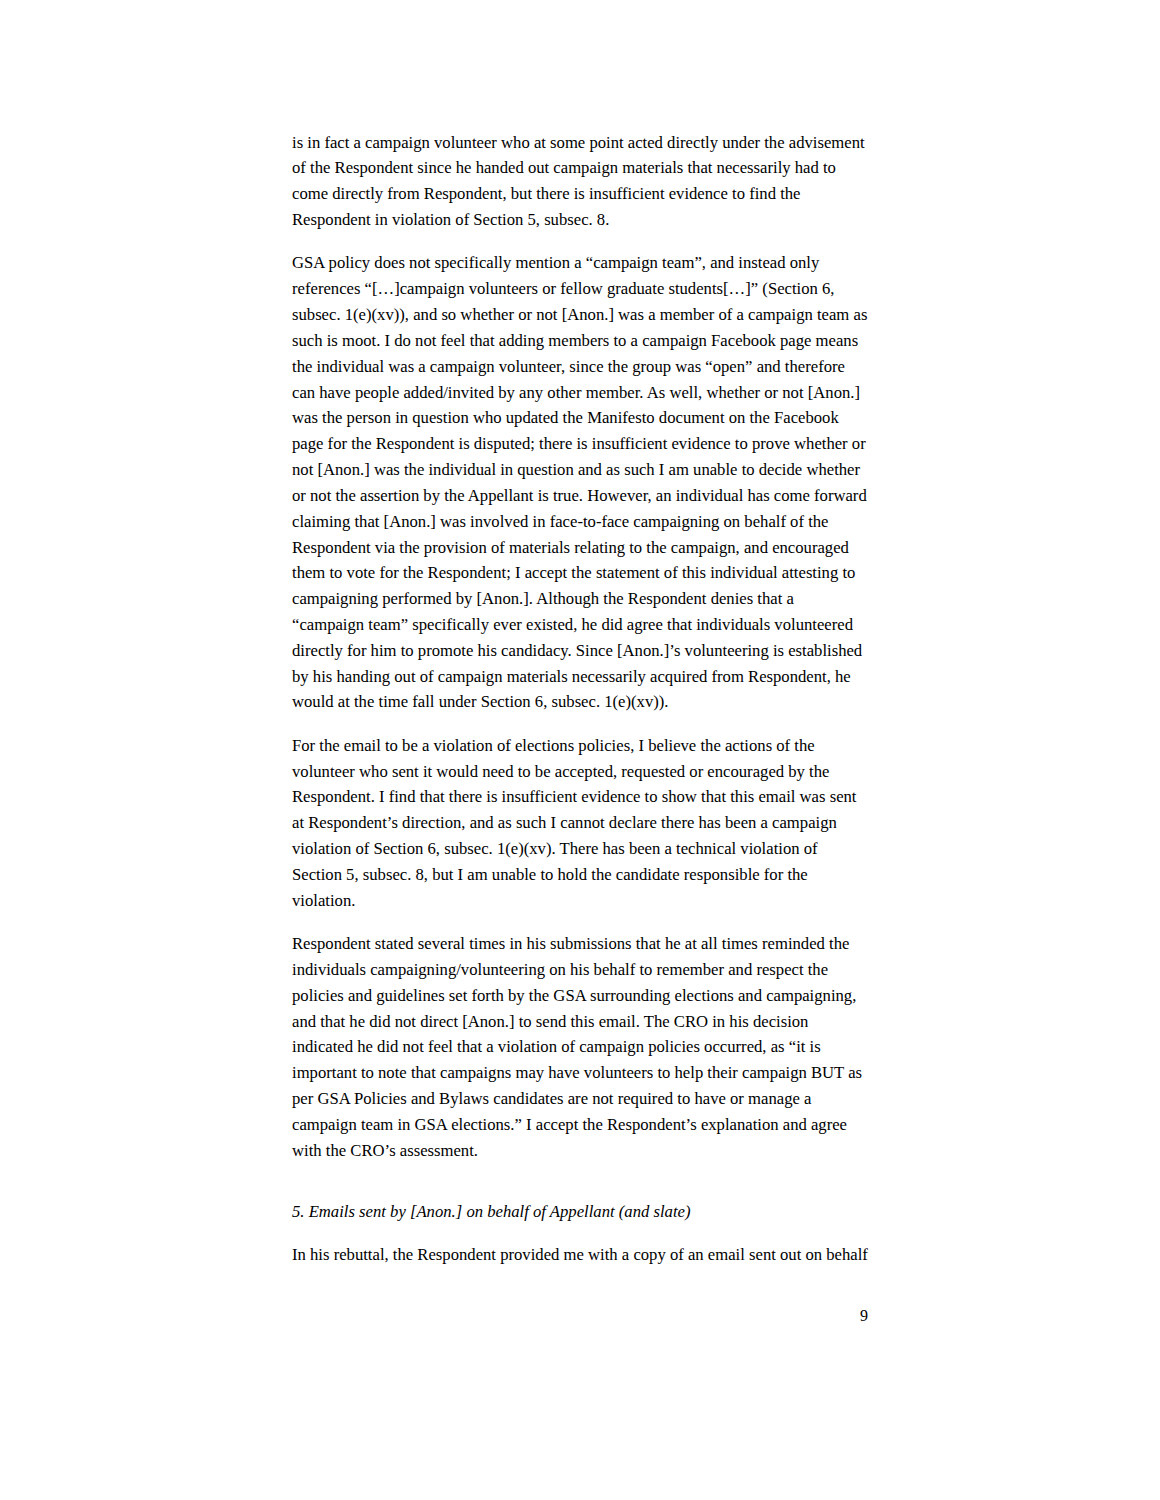is in fact a campaign volunteer who at some point acted directly under the advisement of the Respondent since he handed out campaign materials that necessarily had to come directly from Respondent, but there is insufficient evidence to find the Respondent in violation of Section 5, subsec. 8.
GSA policy does not specifically mention a “campaign team”, and instead only references “[…]campaign volunteers or fellow graduate students[…]” (Section 6, subsec. 1(e)(xv)), and so whether or not [Anon.] was a member of a campaign team as such is moot. I do not feel that adding members to a campaign Facebook page means the individual was a campaign volunteer, since the group was “open” and therefore can have people added/invited by any other member. As well, whether or not [Anon.] was the person in question who updated the Manifesto document on the Facebook page for the Respondent is disputed; there is insufficient evidence to prove whether or not [Anon.] was the individual in question and as such I am unable to decide whether or not the assertion by the Appellant is true. However, an individual has come forward claiming that [Anon.] was involved in face-to-face campaigning on behalf of the Respondent via the provision of materials relating to the campaign, and encouraged them to vote for the Respondent; I accept the statement of this individual attesting to campaigning performed by [Anon.]. Although the Respondent denies that a “campaign team” specifically ever existed, he did agree that individuals volunteered directly for him to promote his candidacy. Since [Anon.]’s volunteering is established by his handing out of campaign materials necessarily acquired from Respondent, he would at the time fall under Section 6, subsec. 1(e)(xv)).
For the email to be a violation of elections policies, I believe the actions of the volunteer who sent it would need to be accepted, requested or encouraged by the Respondent. I find that there is insufficient evidence to show that this email was sent at Respondent’s direction, and as such I cannot declare there has been a campaign violation of Section 6, subsec. 1(e)(xv). There has been a technical violation of Section 5, subsec. 8, but I am unable to hold the candidate responsible for the violation.
Respondent stated several times in his submissions that he at all times reminded the individuals campaigning/volunteering on his behalf to remember and respect the policies and guidelines set forth by the GSA surrounding elections and campaigning, and that he did not direct [Anon.] to send this email. The CRO in his decision indicated he did not feel that a violation of campaign policies occurred, as “it is important to note that campaigns may have volunteers to help their campaign BUT as per GSA Policies and Bylaws candidates are not required to have or manage a campaign team in GSA elections.” I accept the Respondent’s explanation and agree with the CRO’s assessment.
5. Emails sent by [Anon.] on behalf of Appellant (and slate)
In his rebuttal, the Respondent provided me with a copy of an email sent out on behalf
9